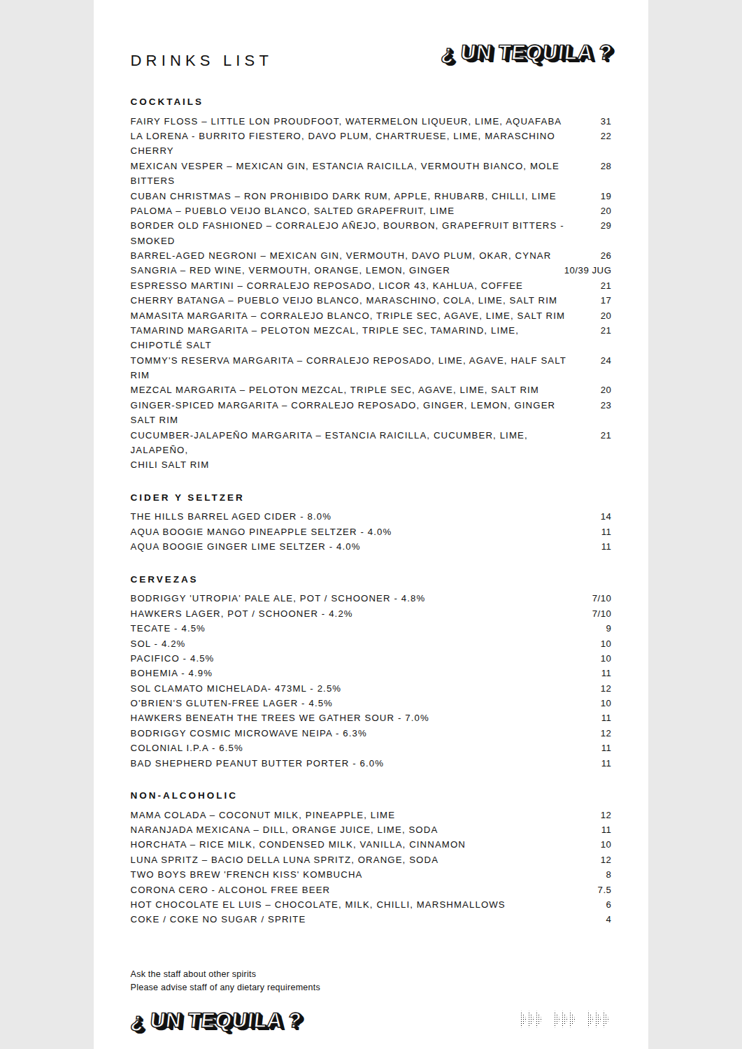Drinks List
¿ Un Tequila ?
Cocktails
Fairy Floss – Little Lon Proudfoot, Watermelon Liqueur, Lime, Aquafaba 31
La Lorena - Burrito Fiestero, Davo Plum, Chartruese, Lime, Maraschino Cherry 22
Mexican Vesper – Mexican Gin, Estancia Raicilla, Vermouth Bianco, Mole Bitters 28
Cuban Christmas – Ron Prohibido Dark Rum, Apple, Rhubarb, Chilli, Lime 19
Paloma – Pueblo Veijo Blanco, Salted Grapefruit, Lime 20
Border Old Fashioned – Corralejo Añejo, Bourbon, Grapefruit Bitters - Smoked 29
Barrel-Aged Negroni – Mexican Gin, Vermouth, Davo Plum, Okar, Cynar 26
Sangria – Red Wine, Vermouth, Orange, Lemon, Ginger 10/39 Jug
Espresso Martini – Corralejo Reposado, Licor 43, Kahlua, Coffee 21
Cherry Batanga – Pueblo Veijo Blanco, Maraschino, Cola, Lime, Salt Rim 17
Mamasita Margarita – Corralejo Blanco, Triple Sec, Agave, Lime, Salt Rim 20
Tamarind Margarita – Peloton Mezcal, Triple Sec, Tamarind, Lime, Chipotlé Salt 21
Tommy's Reserva Margarita – Corralejo Reposado, Lime, Agave, Half Salt Rim 24
Mezcal Margarita – Peloton Mezcal, Triple Sec, Agave, Lime, Salt Rim 20
Ginger-Spiced Margarita – Corralejo Reposado, Ginger, Lemon, Ginger Salt Rim 23
Cucumber-Jalapeño Margarita – Estancia Raicilla, Cucumber, Lime, Jalapeño,Chili Salt Rim 21
Cider y Seltzer
The Hills Barrel Aged Cider - 8.0% 14
Aqua Boogie Mango Pineapple Seltzer - 4.0% 11
Aqua Boogie Ginger Lime Seltzer - 4.0% 11
Cervezas
Bodriggy 'Utropia' Pale Ale, Pot / Schooner - 4.8% 7/10
Hawkers Lager, Pot / Schooner - 4.2% 7/10
Tecate - 4.5% 9
Sol - 4.2% 10
Pacifico - 4.5% 10
Bohemia - 4.9% 11
Sol Clamato Michelada- 473ml - 2.5% 12
O'Brien's Gluten-Free Lager - 4.5% 10
Hawkers Beneath The Trees We Gather Sour - 7.0% 11
Bodriggy Cosmic Microwave Neipa - 6.3% 12
Colonial I.P.A - 6.5% 11
Bad Shepherd Peanut Butter Porter - 6.0% 11
Non-Alcoholic
Mama Colada – Coconut Milk, Pineapple, Lime 12
Naranjada Mexicana – Dill, Orange Juice, Lime, Soda 11
Horchata – Rice Milk, Condensed Milk, Vanilla, Cinnamon 10
Luna Spritz – Bacio Della Luna Spritz, Orange, Soda 12
Two Boys Brew 'French Kiss' Kombucha 8
Corona Cero - Alcohol Free Beer 7.5
Hot Chocolate El Luis – Chocolate, Milk, Chilli, Marshmallows 6
Coke / Coke No Sugar / Sprite 4
Ask the staff about other spirits
Please advise staff of any dietary requirements
¿ Un Tequila ?